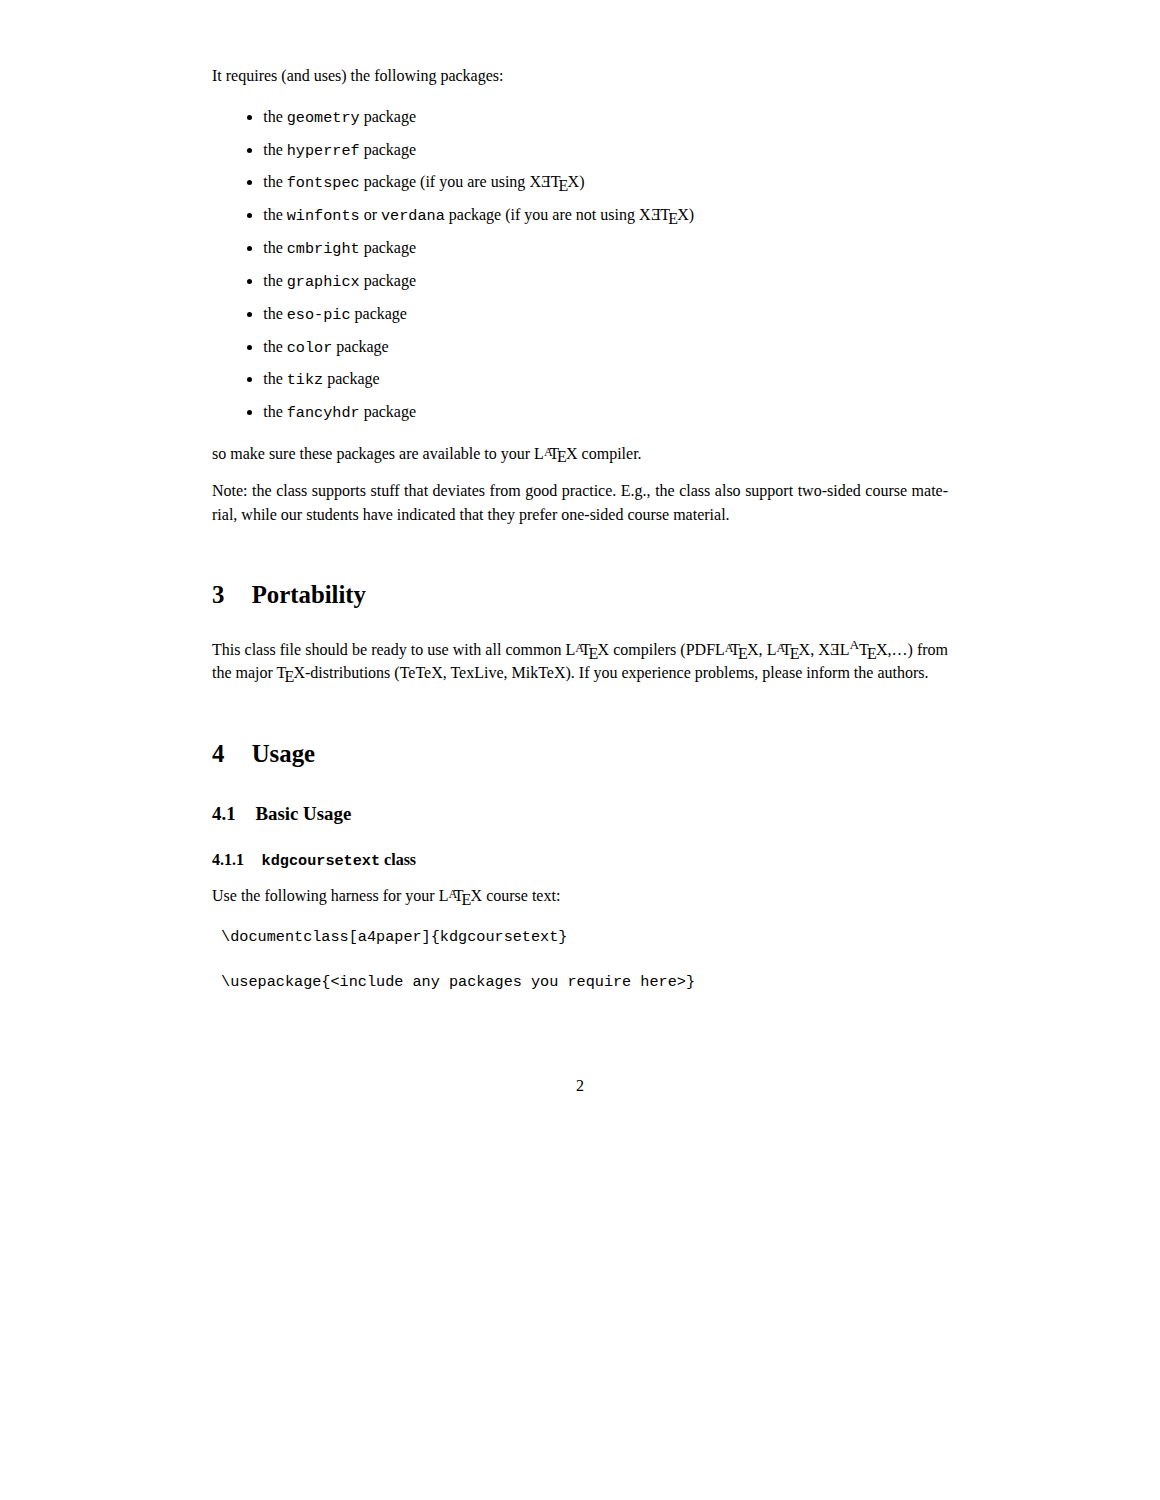It requires (and uses) the following packages:
the geometry package
the hyperref package
the fontspec package (if you are using XETEX)
the winfonts or verdana package (if you are not using XETEX)
the cmbright package
the graphicx package
the eso-pic package
the color package
the tikz package
the fancyhdr package
so make sure these packages are available to your LATEX compiler.
Note: the class supports stuff that deviates from good practice. E.g., the class also support two-sided course material, while our students have indicated that they prefer one-sided course material.
3 Portability
This class file should be ready to use with all common LATEX compilers (PDFLATEX, LATEX, XELATEX,…) from the major TEX-distributions (TeTeX, TexLive, MikTeX). If you experience problems, please inform the authors.
4 Usage
4.1 Basic Usage
4.1.1 kdgcoursetext class
Use the following harness for your LATEX course text:
\documentclass[a4paper]{kdgcoursetext} \usepackage{<include any packages you require here>}
2